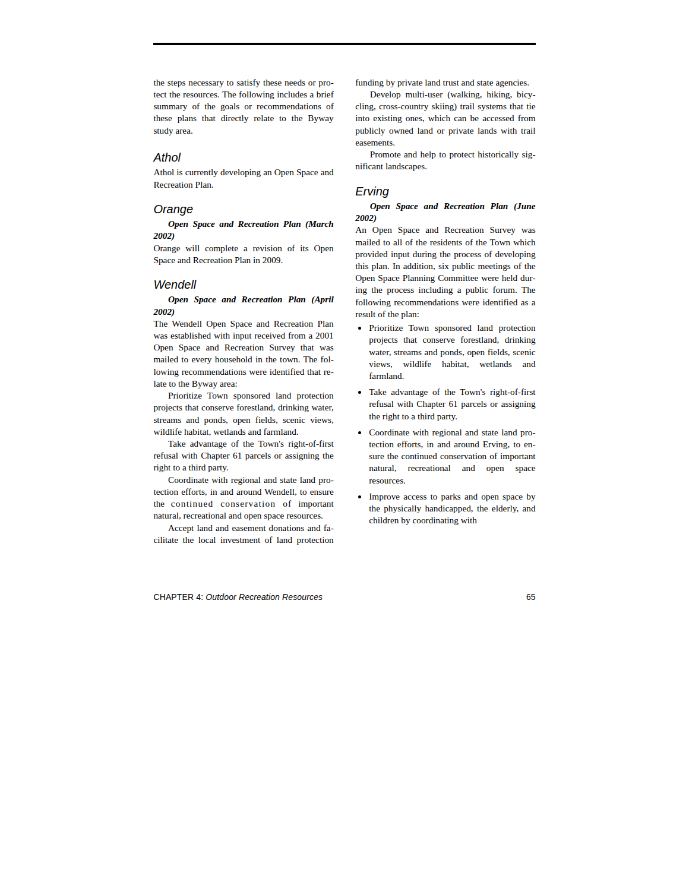the steps necessary to satisfy these needs or protect the resources. The following includes a brief summary of the goals or recom­mendations of these plans that directly relate to the Byway study area.
Athol
Athol is currently developing an Open Space and Recreation Plan.
Orange
Open Space and Recreation Plan (March 2002)
Orange will complete a revision of its Open Space and Recreation Plan in 2009.
Wendell
Open Space and Recreation Plan (April 2002)
The Wendell Open Space and Recreation Plan was established with input received from a 2001 Open Space and Recreation Survey that was mailed to every household in the town. The following recom­mendations were identified that re­late to the Byway area:
Prioritize Town sponsored land protection projects that conserve forestland, drinking water, streams and ponds, open fields, scenic views, wildlife habitat, wetlands and farmland.
Take advantage of the Town's right-of-first refusal with Chapter 61 parcels or assigning the right to a third party.
Coordinate with regional and state land protection efforts, in and around Wendell, to ensure the continued conservation of important natural, recreational and open space resources.
Accept land and easement donations and facilitate the local investment of land protection funding by private land trust and state agencies.
Develop multi-user (walking, hiking, bicycling, cross-country skiing) trail systems that tie into existing ones, which can be accessed from publicly owned land or private lands with trail easements.
Promote and help to protect historically significant land­scapes.
Erving
Open Space and Recreation Plan (June 2002)
An Open Space and Recreation Survey was mailed to all of the residents of the Town which pro­vided input during the process of developing this plan. In addition, six public meetings of the Open Space Planning Committee were held during the process including a public forum. The following recommendations were identified as a result of the plan:
Prioritize Town sponsored land protection projects that conserve forestland, drinking water, streams and ponds, open fields, scenic views, wildlife habitat, wetlands and farmland.
Take advantage of the Town's right-of-first refusal with Chapter 61 parcels or assign­ing the right to a third party.
Coordinate with regional and state land protection efforts, in and around Erving, to ensure the continued conservation of important natural, recreational and open space resources.
Improve access to parks and open space by the physically handicapped, the elderly, and children by coordinating with
CHAPTER 4: Outdoor Recreation Resources
65